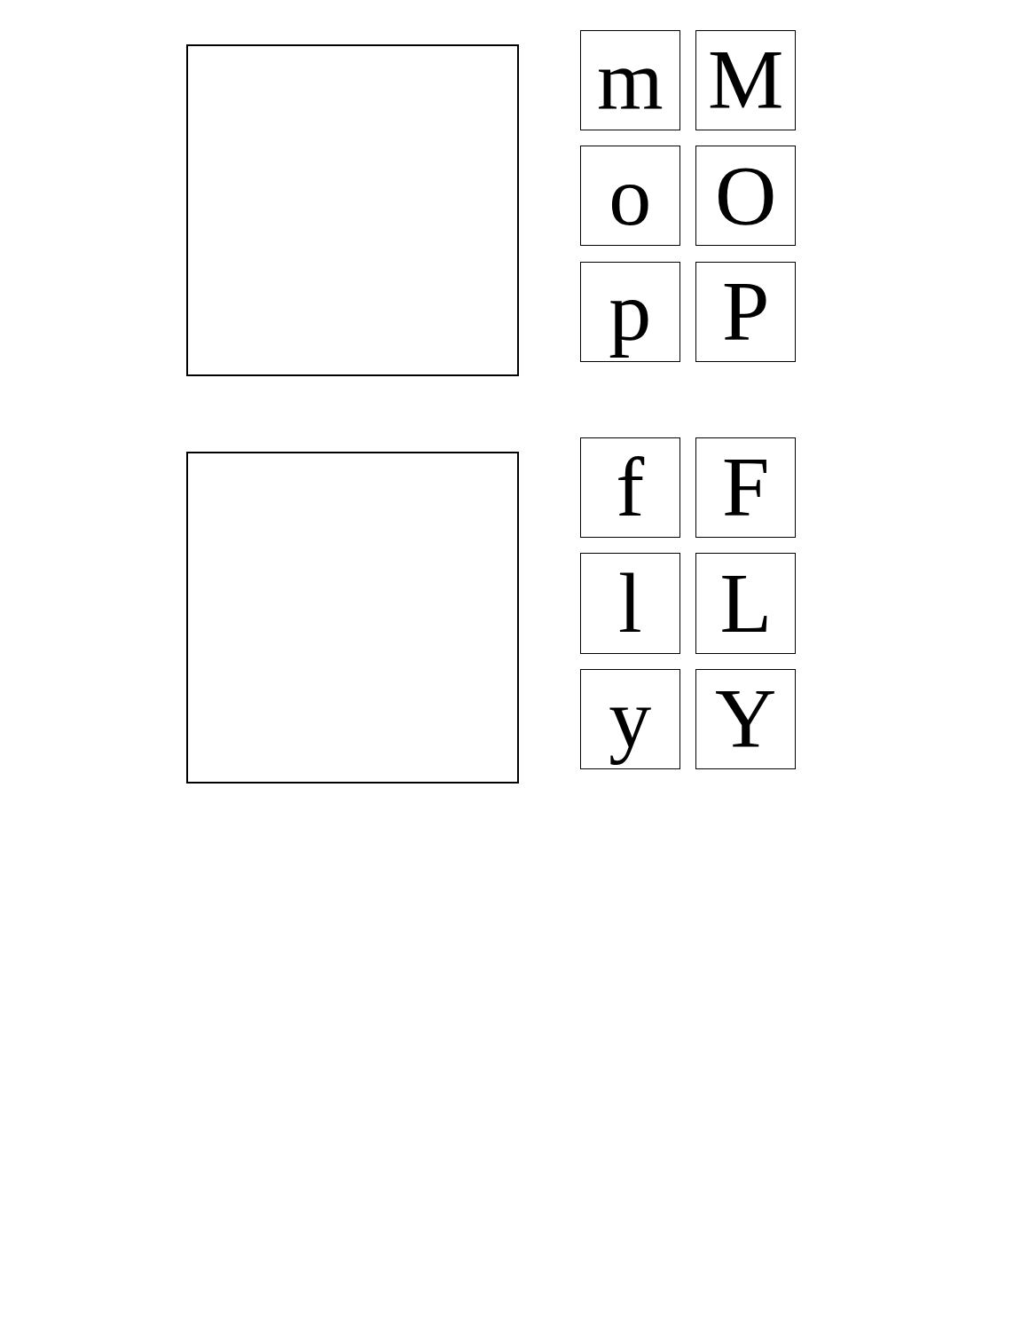Match the picture to its letters
Mop
m
o
p
M
O
P
Fly
f
l
y
F
L
Y